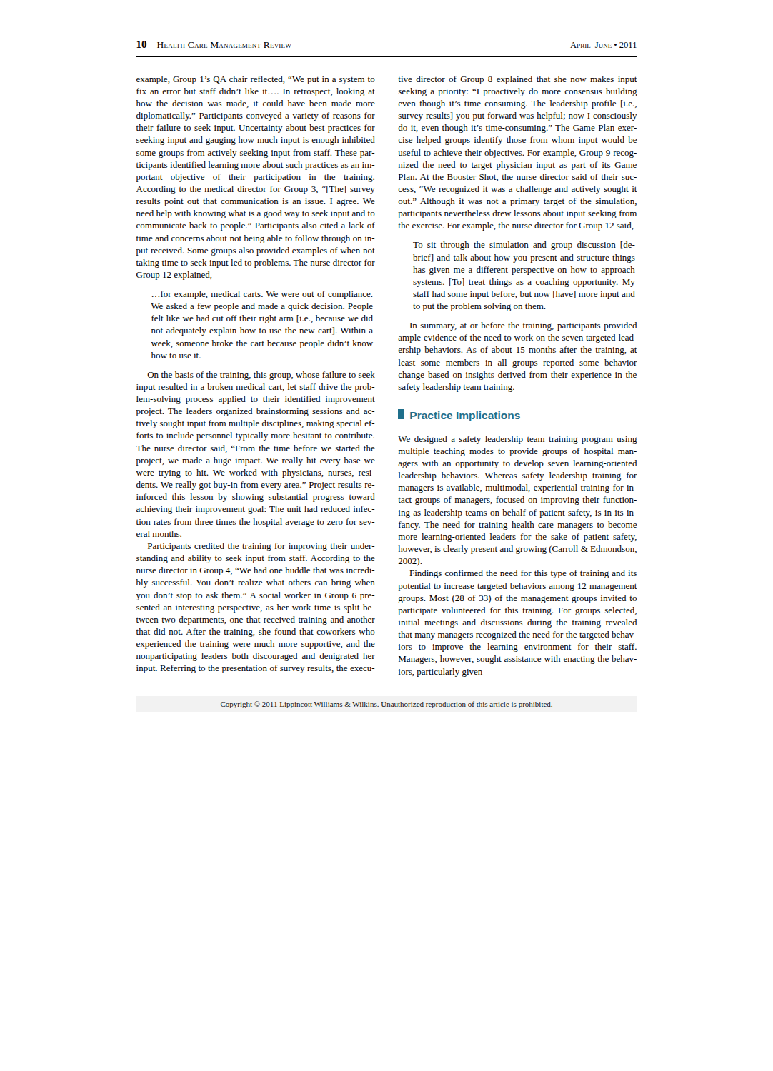10 Health Care Management Review
April–June • 2011
example, Group 1’s QA chair reflected, “We put in a system to fix an error but staff didn’t like it…. In retrospect, looking at how the decision was made, it could have been made more diplomatically.” Participants conveyed a variety of reasons for their failure to seek input. Uncertainty about best practices for seeking input and gauging how much input is enough inhibited some groups from actively seeking input from staff. These participants identified learning more about such practices as an important objective of their participation in the training. According to the medical director for Group 3, “[The] survey results point out that communication is an issue. I agree. We need help with knowing what is a good way to seek input and to communicate back to people.” Participants also cited a lack of time and concerns about not being able to follow through on input received. Some groups also provided examples of when not taking time to seek input led to problems. The nurse director for Group 12 explained,
…for example, medical carts. We were out of compliance. We asked a few people and made a quick decision. People felt like we had cut off their right arm [i.e., because we did not adequately explain how to use the new cart]. Within a week, someone broke the cart because people didn’t know how to use it.
On the basis of the training, this group, whose failure to seek input resulted in a broken medical cart, let staff drive the problem-solving process applied to their identified improvement project. The leaders organized brainstorming sessions and actively sought input from multiple disciplines, making special efforts to include personnel typically more hesitant to contribute. The nurse director said, “From the time before we started the project, we made a huge impact. We really hit every base we were trying to hit. We worked with physicians, nurses, residents. We really got buy-in from every area.” Project results reinforced this lesson by showing substantial progress toward achieving their improvement goal: The unit had reduced infection rates from three times the hospital average to zero for several months.
Participants credited the training for improving their understanding and ability to seek input from staff. According to the nurse director in Group 4, “We had one huddle that was incredibly successful. You don’t realize what others can bring when you don’t stop to ask them.” A social worker in Group 6 presented an interesting perspective, as her work time is split between two departments, one that received training and another that did not. After the training, she found that coworkers who experienced the training were much more supportive, and the nonparticipating leaders both discouraged and denigrated her input. Referring to the presentation of survey results, the executive director of Group 8 explained that she now makes input seeking a priority: “I proactively do more consensus building even though it’s time consuming. The leadership profile [i.e., survey results] you put forward was helpful; now I consciously do it, even though it’s time-consuming.” The Game Plan exercise helped groups identify those from whom input would be useful to achieve their objectives. For example, Group 9 recognized the need to target physician input as part of its Game Plan. At the Booster Shot, the nurse director said of their success, “We recognized it was a challenge and actively sought it out.” Although it was not a primary target of the simulation, participants nevertheless drew lessons about input seeking from the exercise. For example, the nurse director for Group 12 said,
To sit through the simulation and group discussion [debrief] and talk about how you present and structure things has given me a different perspective on how to approach systems. [To] treat things as a coaching opportunity. My staff had some input before, but now [have] more input and to put the problem solving on them.
In summary, at or before the training, participants provided ample evidence of the need to work on the seven targeted leadership behaviors. As of about 15 months after the training, at least some members in all groups reported some behavior change based on insights derived from their experience in the safety leadership team training.
Practice Implications
We designed a safety leadership team training program using multiple teaching modes to provide groups of hospital managers with an opportunity to develop seven learning-oriented leadership behaviors. Whereas safety leadership training for managers is available, multimodal, experiential training for intact groups of managers, focused on improving their functioning as leadership teams on behalf of patient safety, is in its infancy. The need for training health care managers to become more learning-oriented leaders for the sake of patient safety, however, is clearly present and growing (Carroll & Edmondson, 2002).
Findings confirmed the need for this type of training and its potential to increase targeted behaviors among 12 management groups. Most (28 of 33) of the management groups invited to participate volunteered for this training. For groups selected, initial meetings and discussions during the training revealed that many managers recognized the need for the targeted behaviors to improve the learning environment for their staff. Managers, however, sought assistance with enacting the behaviors, particularly given
Copyright © 2011 Lippincott Williams & Wilkins. Unauthorized reproduction of this article is prohibited.